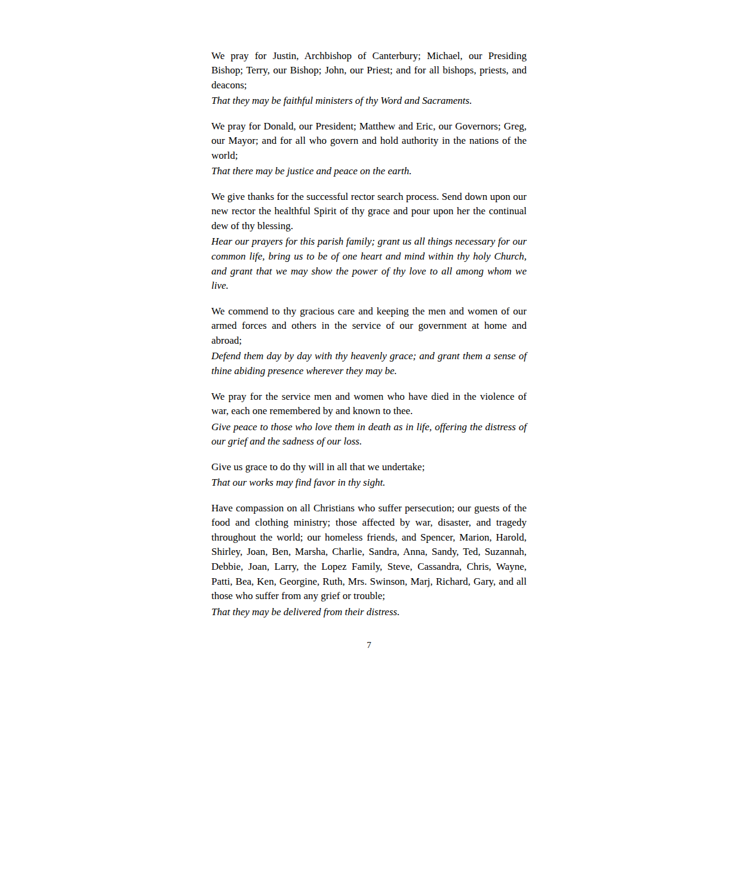We pray for Justin, Archbishop of Canterbury; Michael, our Presiding Bishop; Terry, our Bishop; John, our Priest; and for all bishops, priests, and deacons;
That they may be faithful ministers of thy Word and Sacraments.
We pray for Donald, our President; Matthew and Eric, our Governors; Greg, our Mayor; and for all who govern and hold authority in the nations of the world;
That there may be justice and peace on the earth.
We give thanks for the successful rector search process. Send down upon our new rector the healthful Spirit of thy grace and pour upon her the continual dew of thy blessing.
Hear our prayers for this parish family; grant us all things necessary for our common life, bring us to be of one heart and mind within thy holy Church, and grant that we may show the power of thy love to all among whom we live.
We commend to thy gracious care and keeping the men and women of our armed forces and others in the service of our government at home and abroad;
Defend them day by day with thy heavenly grace; and grant them a sense of thine abiding presence wherever they may be.
We pray for the service men and women who have died in the violence of war, each one remembered by and known to thee.
Give peace to those who love them in death as in life, offering the distress of our grief and the sadness of our loss.
Give us grace to do thy will in all that we undertake;
That our works may find favor in thy sight.
Have compassion on all Christians who suffer persecution; our guests of the food and clothing ministry; those affected by war, disaster, and tragedy throughout the world; our homeless friends, and Spencer, Marion, Harold, Shirley, Joan, Ben, Marsha, Charlie, Sandra, Anna, Sandy, Ted, Suzannah, Debbie, Joan, Larry, the Lopez Family, Steve, Cassandra, Chris, Wayne, Patti, Bea, Ken, Georgine, Ruth, Mrs. Swinson, Marj, Richard, Gary, and all those who suffer from any grief or trouble;
That they may be delivered from their distress.
7